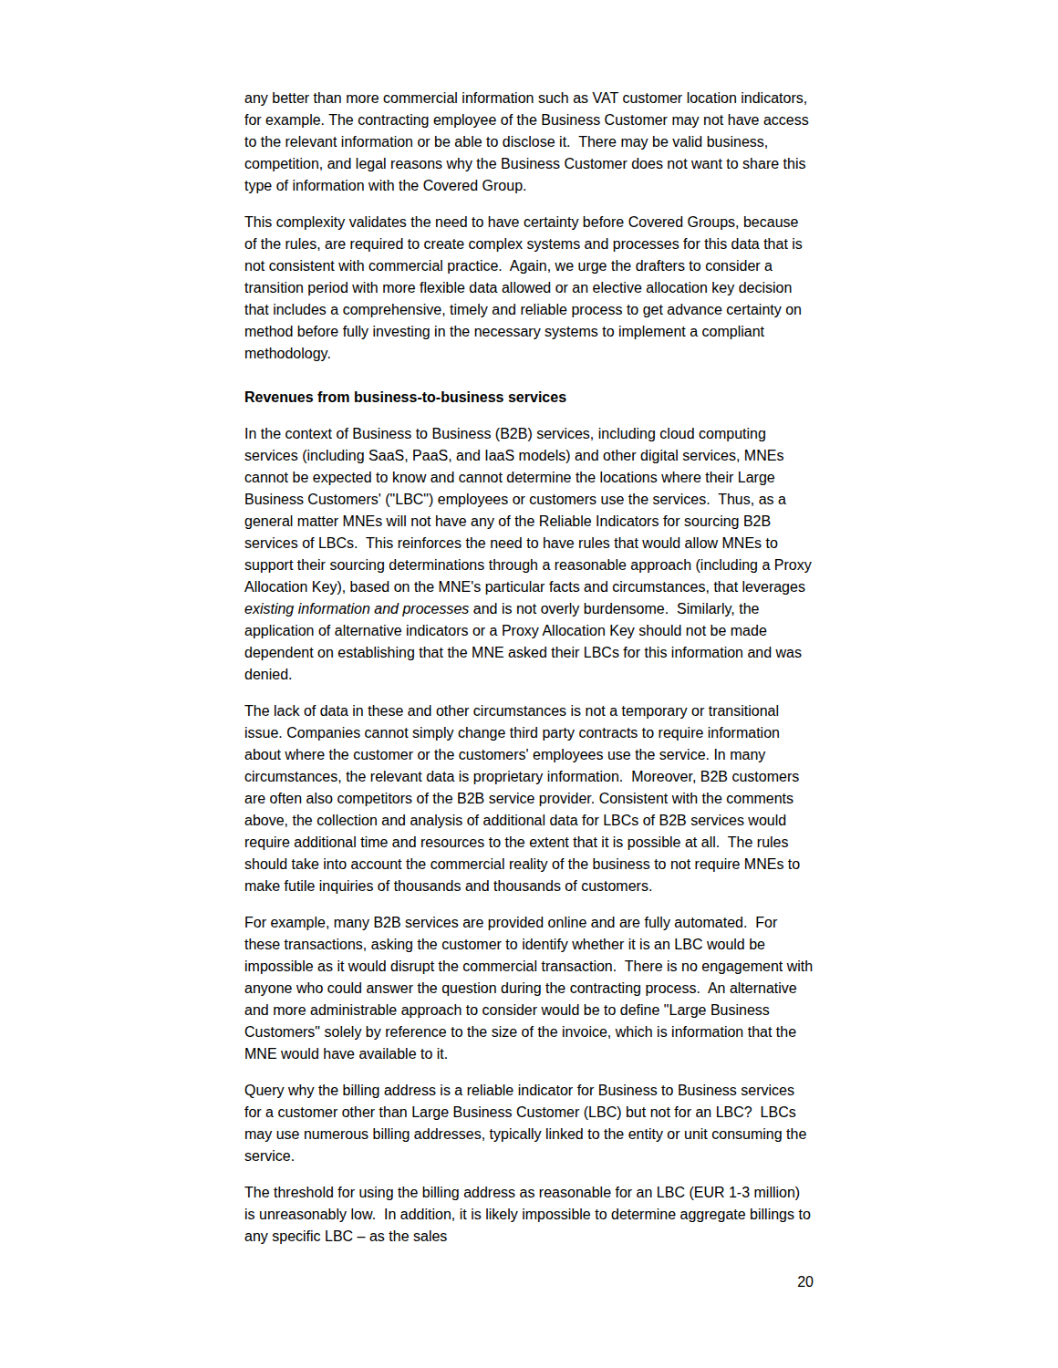any better than more commercial information such as VAT customer location indicators, for example. The contracting employee of the Business Customer may not have access to the relevant information or be able to disclose it. There may be valid business, competition, and legal reasons why the Business Customer does not want to share this type of information with the Covered Group.
This complexity validates the need to have certainty before Covered Groups, because of the rules, are required to create complex systems and processes for this data that is not consistent with commercial practice. Again, we urge the drafters to consider a transition period with more flexible data allowed or an elective allocation key decision that includes a comprehensive, timely and reliable process to get advance certainty on method before fully investing in the necessary systems to implement a compliant methodology.
Revenues from business-to-business services
In the context of Business to Business (B2B) services, including cloud computing services (including SaaS, PaaS, and IaaS models) and other digital services, MNEs cannot be expected to know and cannot determine the locations where their Large Business Customers' ("LBC") employees or customers use the services. Thus, as a general matter MNEs will not have any of the Reliable Indicators for sourcing B2B services of LBCs. This reinforces the need to have rules that would allow MNEs to support their sourcing determinations through a reasonable approach (including a Proxy Allocation Key), based on the MNE's particular facts and circumstances, that leverages existing information and processes and is not overly burdensome. Similarly, the application of alternative indicators or a Proxy Allocation Key should not be made dependent on establishing that the MNE asked their LBCs for this information and was denied.
The lack of data in these and other circumstances is not a temporary or transitional issue. Companies cannot simply change third party contracts to require information about where the customer or the customers' employees use the service. In many circumstances, the relevant data is proprietary information. Moreover, B2B customers are often also competitors of the B2B service provider. Consistent with the comments above, the collection and analysis of additional data for LBCs of B2B services would require additional time and resources to the extent that it is possible at all. The rules should take into account the commercial reality of the business to not require MNEs to make futile inquiries of thousands and thousands of customers.
For example, many B2B services are provided online and are fully automated. For these transactions, asking the customer to identify whether it is an LBC would be impossible as it would disrupt the commercial transaction. There is no engagement with anyone who could answer the question during the contracting process. An alternative and more administrable approach to consider would be to define "Large Business Customers" solely by reference to the size of the invoice, which is information that the MNE would have available to it.
Query why the billing address is a reliable indicator for Business to Business services for a customer other than Large Business Customer (LBC) but not for an LBC? LBCs may use numerous billing addresses, typically linked to the entity or unit consuming the service.
The threshold for using the billing address as reasonable for an LBC (EUR 1-3 million) is unreasonably low. In addition, it is likely impossible to determine aggregate billings to any specific LBC – as the sales
20